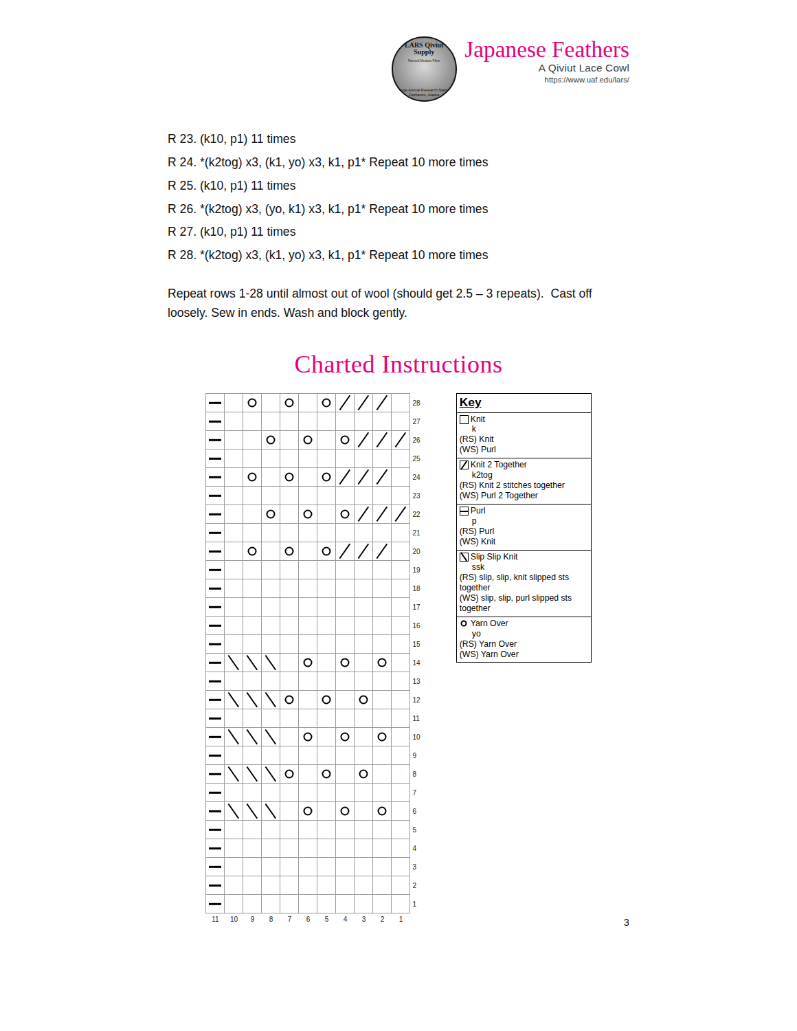LARS Qiviut
Supply
Farmed Muskox Fiber
Large Animal Research Station
Fairbanks, Alaska
Japanese Feathers
A Qiviut Lace Cowl
https://www.uaf.edu/lars/
R 23. (k10, p1) 11 times
R 24. *(k2tog) x3, (k1, yo) x3, k1, p1* Repeat 10 more times
R 25. (k10, p1) 11 times
R 26. *(k2tog) x3, (yo, k1) x3, k1, p1* Repeat 10 more times
R 27. (k10, p1) 11 times
R 28. *(k2tog) x3, (k1, yo) x3, k1, p1* Repeat 10 more times
Repeat rows 1-28 until almost out of wool (should get 2.5 – 3 repeats). Cast off loosely. Sew in ends. Wash and block gently.
Charted Instructions
| | | | | | | | | | | | 28 |
| | | | | | | | | | | | 27 |
| | | | | | | | | | | | 26 |
| | | | | | | | | | | | 25 |
| | | | | | | | | | | | 24 |
| | | | | | | | | | | | 23 |
| | | | | | | | | | | | 22 |
| | | | | | | | | | | | 21 |
| | | | | | | | | | | | 20 |
| | | | | | | | | | | | 19 |
| | | | | | | | | | | | 18 |
| | | | | | | | | | | | 17 |
| | | | | | | | | | | | 16 |
| | | | | | | | | | | | 15 |
| | | | | | | | | | | | 14 |
| | | | | | | | | | | | 13 |
| | | | | | | | | | | | 12 |
| | | | | | | | | | | | 11 |
| | | | | | | | | | | | 10 |
| | | | | | | | | | | | 9 |
| | | | | | | | | | | | 8 |
| | | | | | | | | | | | 7 |
| | | | | | | | | | | | 6 |
| | | | | | | | | | | | 5 |
| | | | | | | | | | | | 4 |
| | | | | | | | | | | | 3 |
| | | | | | | | | | | | 2 |
| | | | | | | | | | | | 1 |
| 11 | 10 | 9 | 8 | 7 | 6 | 5 | 4 | 3 | 2 | 1 | |
Key
Knit
k (RS) Knit (WS) Purl
Knit 2 Together
k2tog (RS) Knit 2 stitches together (WS) Purl 2 Together
Purl
p (RS) Purl (WS) Knit
Slip Slip Knit
ssk (RS) slip, slip, knit slipped sts together (WS) slip, slip, purl slipped sts together
Yarn Over
yo (RS) Yarn Over (WS) Yarn Over
3